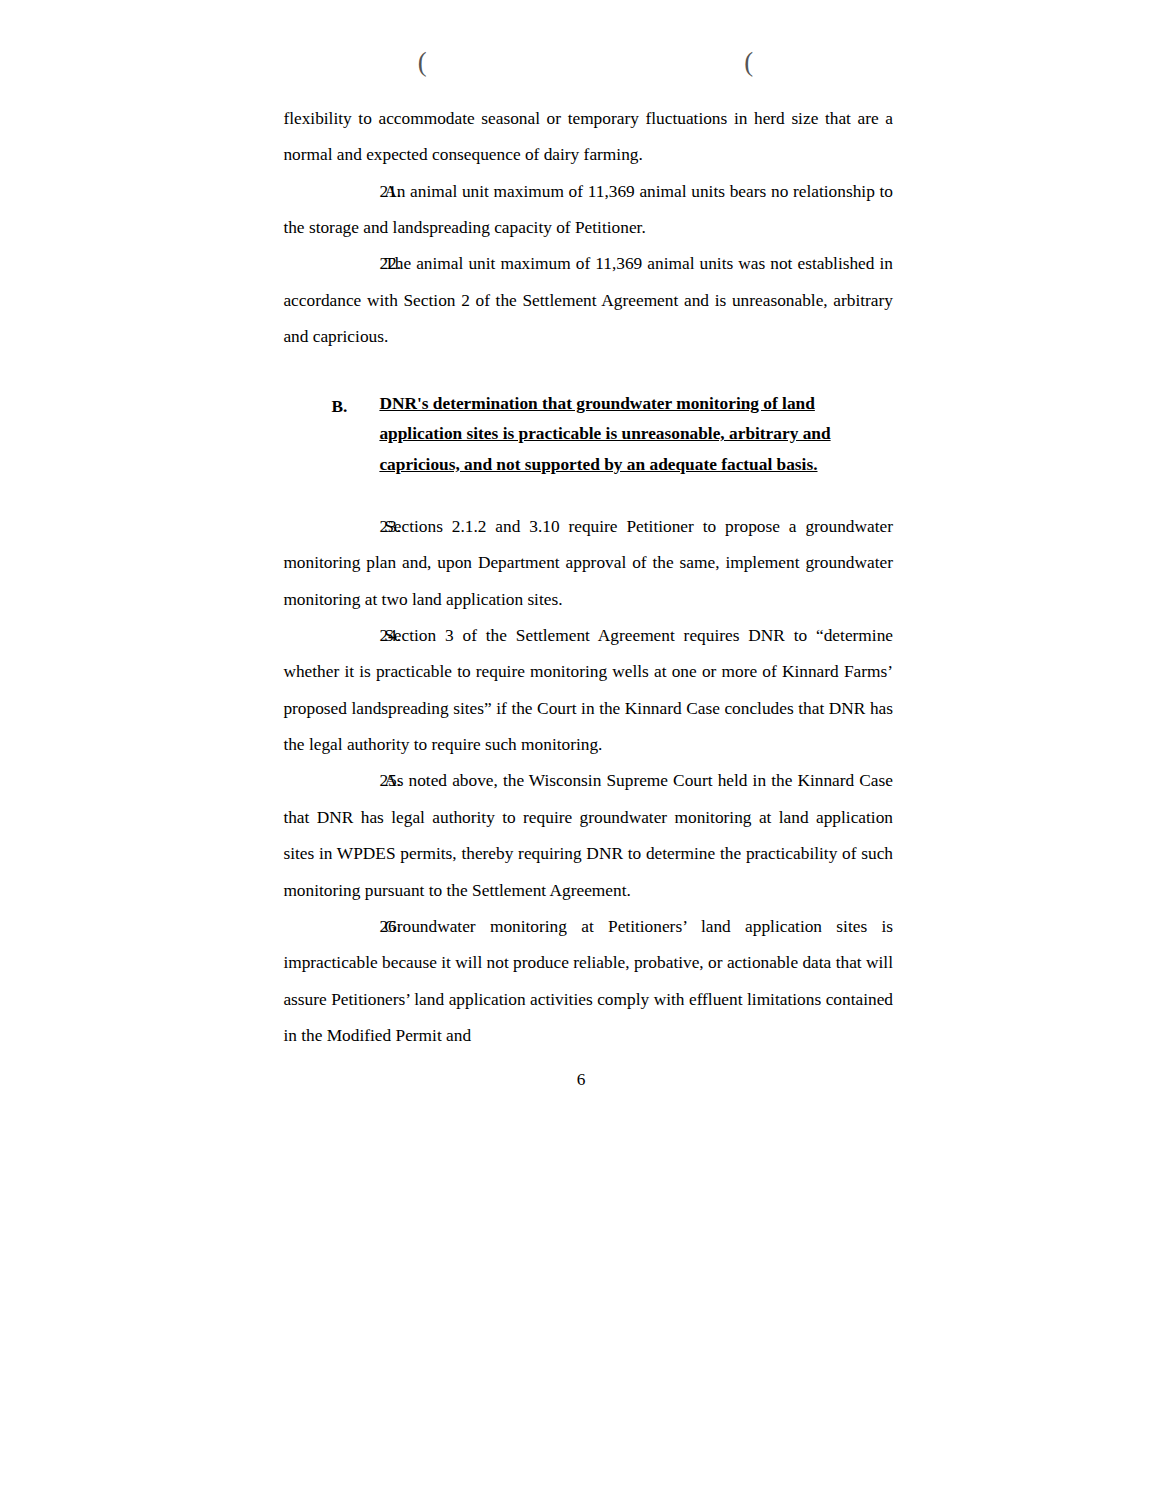( (
flexibility to accommodate seasonal or temporary fluctuations in herd size that are a normal and expected consequence of dairy farming.
21. An animal unit maximum of 11,369 animal units bears no relationship to the storage and landspreading capacity of Petitioner.
22. The animal unit maximum of 11,369 animal units was not established in accordance with Section 2 of the Settlement Agreement and is unreasonable, arbitrary and capricious.
B. DNR's determination that groundwater monitoring of land application sites is practicable is unreasonable, arbitrary and capricious, and not supported by an adequate factual basis.
23. Sections 2.1.2 and 3.10 require Petitioner to propose a groundwater monitoring plan and, upon Department approval of the same, implement groundwater monitoring at two land application sites.
24. Section 3 of the Settlement Agreement requires DNR to “determine whether it is practicable to require monitoring wells at one or more of Kinnard Farms’ proposed landspreading sites” if the Court in the Kinnard Case concludes that DNR has the legal authority to require such monitoring.
25. As noted above, the Wisconsin Supreme Court held in the Kinnard Case that DNR has legal authority to require groundwater monitoring at land application sites in WPDES permits, thereby requiring DNR to determine the practicability of such monitoring pursuant to the Settlement Agreement.
26. Groundwater monitoring at Petitioners’ land application sites is impracticable because it will not produce reliable, probative, or actionable data that will assure Petitioners’ land application activities comply with effluent limitations contained in the Modified Permit and
6